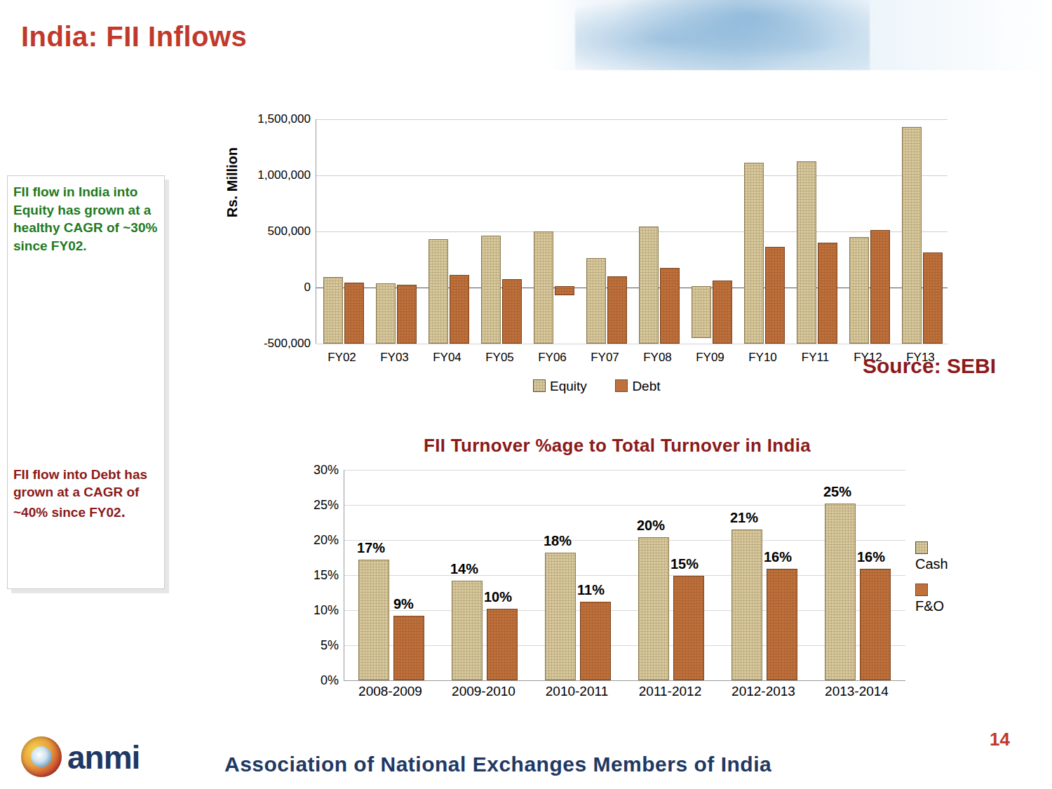India: FII Inflows
FII flow in India into Equity has grown at a healthy CAGR of ~30% since FY02.
FII flow into Debt has grown at a CAGR of ~40% since FY02.
Rs. Million
1,500,000
1,000,000
500,000
0
-500,000
FY02
FY03
FY04
FY05
FY06
FY07
FY08
FY09
FY10
FY11
FY12
FY13
Equity Debt
Source: SEBI
FII Turnover %age to Total Turnover in India
30%
25%
20%
15%
10%
5%
0%
17%
9%
14%
10%
18%
11%
20%
15%
21%
16%
25%
16%
2008-2009
2009-2010
2010-2011
2011-2012
2012-2013
2013-2014
Cash
F&O
14
Association of National Exchanges Members of India
anmi